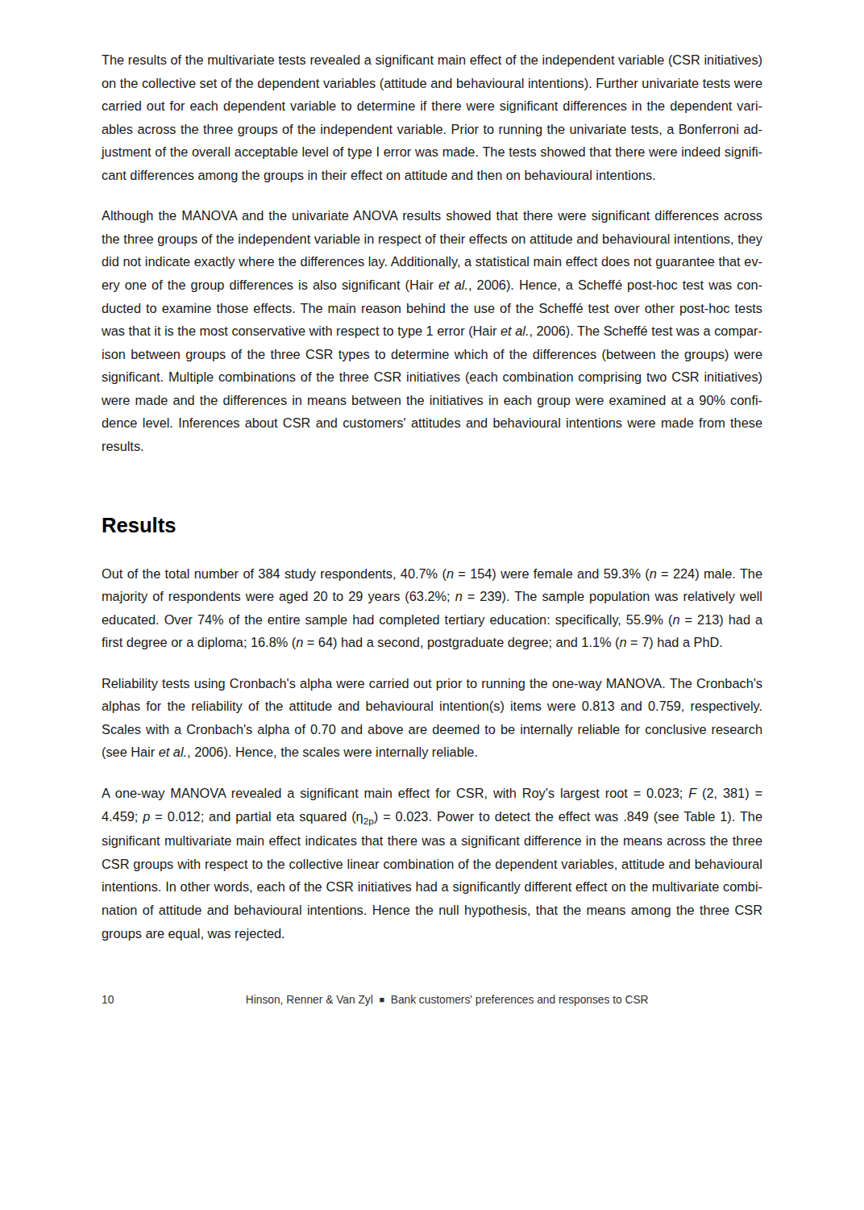The results of the multivariate tests revealed a significant main effect of the independent variable (CSR initiatives) on the collective set of the dependent variables (attitude and behavioural intentions). Further univariate tests were carried out for each dependent variable to determine if there were significant differences in the dependent variables across the three groups of the independent variable. Prior to running the univariate tests, a Bonferroni adjustment of the overall acceptable level of type I error was made. The tests showed that there were indeed significant differences among the groups in their effect on attitude and then on behavioural intentions.
Although the MANOVA and the univariate ANOVA results showed that there were significant differences across the three groups of the independent variable in respect of their effects on attitude and behavioural intentions, they did not indicate exactly where the differences lay. Additionally, a statistical main effect does not guarantee that every one of the group differences is also significant (Hair et al., 2006). Hence, a Scheffé post-hoc test was conducted to examine those effects. The main reason behind the use of the Scheffé test over other post-hoc tests was that it is the most conservative with respect to type 1 error (Hair et al., 2006). The Scheffé test was a comparison between groups of the three CSR types to determine which of the differences (between the groups) were significant. Multiple combinations of the three CSR initiatives (each combination comprising two CSR initiatives) were made and the differences in means between the initiatives in each group were examined at a 90% confidence level. Inferences about CSR and customers' attitudes and behavioural intentions were made from these results.
Results
Out of the total number of 384 study respondents, 40.7% (n = 154) were female and 59.3% (n = 224) male. The majority of respondents were aged 20 to 29 years (63.2%; n = 239). The sample population was relatively well educated. Over 74% of the entire sample had completed tertiary education: specifically, 55.9% (n = 213) had a first degree or a diploma; 16.8% (n = 64) had a second, postgraduate degree; and 1.1% (n = 7) had a PhD.
Reliability tests using Cronbach's alpha were carried out prior to running the one-way MANOVA. The Cronbach's alphas for the reliability of the attitude and behavioural intention(s) items were 0.813 and 0.759, respectively. Scales with a Cronbach's alpha of 0.70 and above are deemed to be internally reliable for conclusive research (see Hair et al., 2006). Hence, the scales were internally reliable.
A one-way MANOVA revealed a significant main effect for CSR, with Roy's largest root = 0.023; F (2, 381) = 4.459; p = 0.012; and partial eta squared (η2p) = 0.023. Power to detect the effect was .849 (see Table 1). The significant multivariate main effect indicates that there was a significant difference in the means across the three CSR groups with respect to the collective linear combination of the dependent variables, attitude and behavioural intentions. In other words, each of the CSR initiatives had a significantly different effect on the multivariate combination of attitude and behavioural intentions. Hence the null hypothesis, that the means among the three CSR groups are equal, was rejected.
10 Hinson, Renner & Van Zyl ■ Bank customers' preferences and responses to CSR